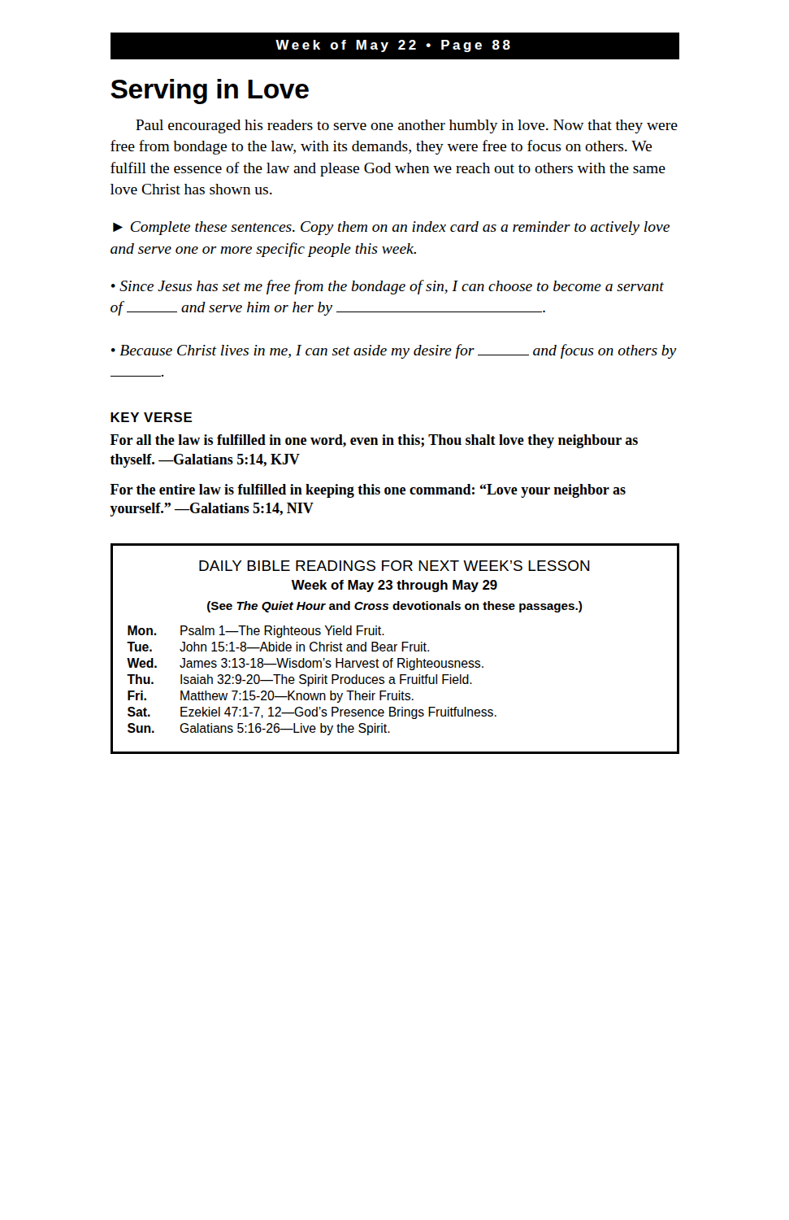Week of May 22 • Page 88
Serving in Love
Paul encouraged his readers to serve one another humbly in love. Now that they were free from bondage to the law, with its demands, they were free to focus on others. We fulfill the essence of the law and please God when we reach out to others with the same love Christ has shown us.
► Complete these sentences. Copy them on an index card as a reminder to actively love and serve one or more specific people this week.
• Since Jesus has set me free from the bondage of sin, I can choose to become a servant of and serve him or her by .
• Because Christ lives in me, I can set aside my desire for and focus on others by .
KEY VERSE
For all the law is fulfilled in one word, even in this; Thou shalt love they neighbour as thyself. —Galatians 5:14, KJV
For the entire law is fulfilled in keeping this one command: “Love your neighbor as yourself.” —Galatians 5:14, NIV
DAILY BIBLE READINGS FOR NEXT WEEK’S LESSON
Week of May 23 through May 29
(See The Quiet Hour and Cross devotionals on these passages.)
| Mon. | Psalm 1—The Righteous Yield Fruit. |
| Tue. | John 15:1-8—Abide in Christ and Bear Fruit. |
| Wed. | James 3:13-18—Wisdom’s Harvest of Righteousness. |
| Thu. | Isaiah 32:9-20—The Spirit Produces a Fruitful Field. |
| Fri. | Matthew 7:15-20—Known by Their Fruits. |
| Sat. | Ezekiel 47:1-7, 12—God’s Presence Brings Fruitfulness. |
| Sun. | Galatians 5:16-26—Live by the Spirit. |